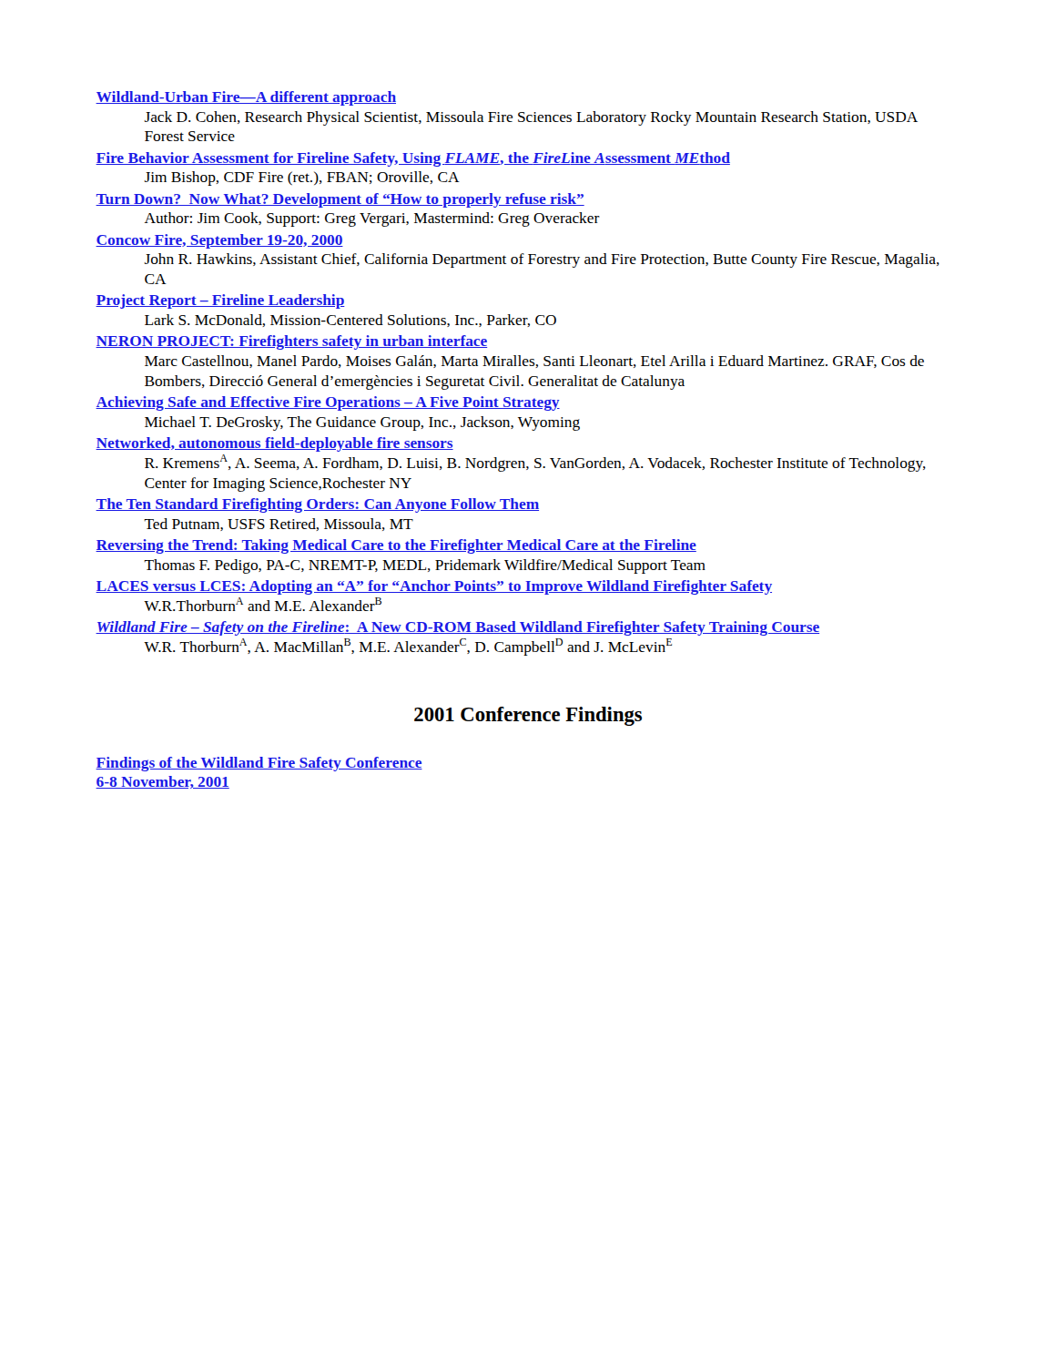Wildland-Urban Fire—A different approach Jack D. Cohen, Research Physical Scientist, Missoula Fire Sciences Laboratory Rocky Mountain Research Station, USDA Forest Service
Fire Behavior Assessment for Fireline Safety, Using FLAME, the Fire Line Assessment MEthod Jim Bishop, CDF Fire (ret.), FBAN; Oroville, CA
Turn Down? Now What? Development of “How to properly refuse risk” Author: Jim Cook, Support: Greg Vergari, Mastermind: Greg Overacker
Concow Fire, September 19-20, 2000 John R. Hawkins, Assistant Chief, California Department of Forestry and Fire Protection, Butte County Fire Rescue, Magalia, CA
Project Report – Fireline Leadership Lark S. McDonald, Mission-Centered Solutions, Inc., Parker, CO
NERON PROJECT: Firefighters safety in urban interface Marc Castellnou, Manel Pardo, Moises Galán, Marta Miralles, Santi Lleonart, Etel Arilla i Eduard Martinez. GRAF, Cos de Bombers, Direcció General d’emergències i Seguretat Civil. Generalitat de Catalunya
Achieving Safe and Effective Fire Operations – A Five Point Strategy Michael T. DeGrosky, The Guidance Group, Inc., Jackson, Wyoming
Networked, autonomous field-deployable fire sensors R. KremensA, A. Seema, A. Fordham, D. Luisi, B. Nordgren, S. VanGorden, A. Vodacek, Rochester Institute of Technology, Center for Imaging Science,Rochester NY
The Ten Standard Firefighting Orders: Can Anyone Follow Them Ted Putnam, USFS Retired, Missoula, MT
Reversing the Trend: Taking Medical Care to the Firefighter Medical Care at the Fireline Thomas F. Pedigo, PA-C, NREMT-P, MEDL, Pridemark Wildfire/Medical Support Team
LACES versus LCES: Adopting an “A” for “Anchor Points” to Improve Wildland Firefighter Safety W.R.ThorburnA and M.E. AlexanderB
Wildland Fire – Safety on the Fireline: A New CD-ROM Based Wildland Firefighter Safety Training Course W.R. ThorburnA, A. MacMillanB, M.E. AlexanderC, D. CampbellD and J. McLevinE
2001 Conference Findings
Findings of the Wildland Fire Safety Conference 6-8 November, 2001